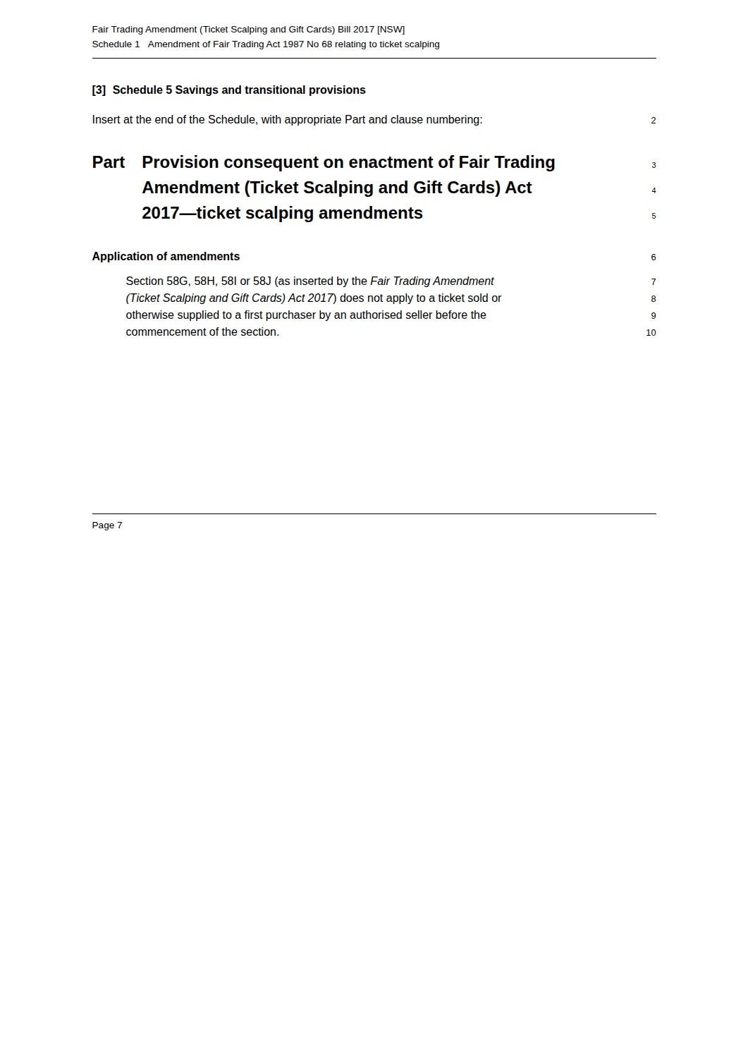Fair Trading Amendment (Ticket Scalping and Gift Cards) Bill 2017 [NSW]
Schedule 1 Amendment of Fair Trading Act 1987 No 68 relating to ticket scalping
[3] Schedule 5 Savings and transitional provisions
Insert at the end of the Schedule, with appropriate Part and clause numbering: 2
Part
Provision consequent on enactment of Fair Trading 3
Amendment (Ticket Scalping and Gift Cards) Act 4
2017—ticket scalping amendments 5
Application of amendments
6
Section 58G, 58H, 58I or 58J (as inserted by the Fair Trading Amendment
7
(Ticket Scalping and Gift Cards) Act 2017) does not apply to a ticket sold or
8
otherwise supplied to a first purchaser by an authorised seller before the
9
commencement of the section.
10
Page 7